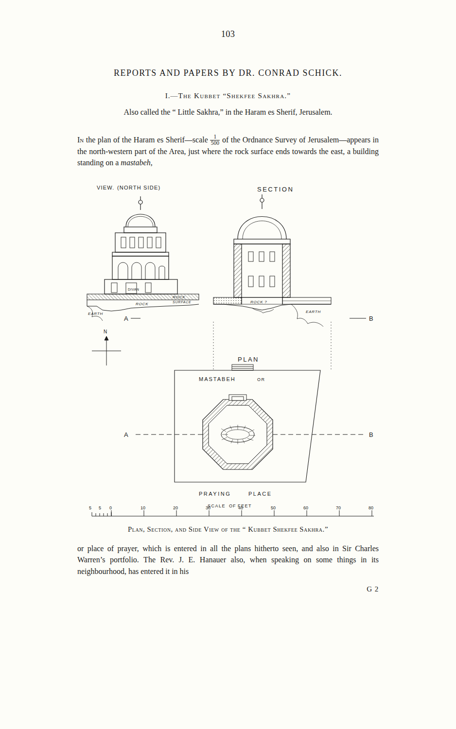103
Reports and Papers by Dr. Conrad Schick.
I.—The Kubbet “Shekfee Sakhra.”
Also called the “ Little Sakhra,” in the Haram es Sherif, Jerusalem.
In the plan of the Haram es Sherif—scale 1500 of the Ordnance Survey of Jerusalem—appears in the north-western part of the Area, just where the rock surface ends towards the east, a building standing on a mastabeh,
VIEW. (NORTH SIDE) SECTION DIVAN ROCK SURFACE EARTH ROCK ROCK ? EARTH A B N PLAN MASTABEH OR A B PRAYING PLACE SCALE OF FEET 5 5 0 10 20 30 40 50 60 70 80
Plan, Section, and Side View of the “ Kubbet Shekfee Sakhra.”
or place of prayer, which is entered in all the plans hitherto seen, and also in Sir Charles Warren’s portfolio. The Rev. J. E. Hanauer also, when speaking on some things in its neighbourhood, has entered it in his
G 2